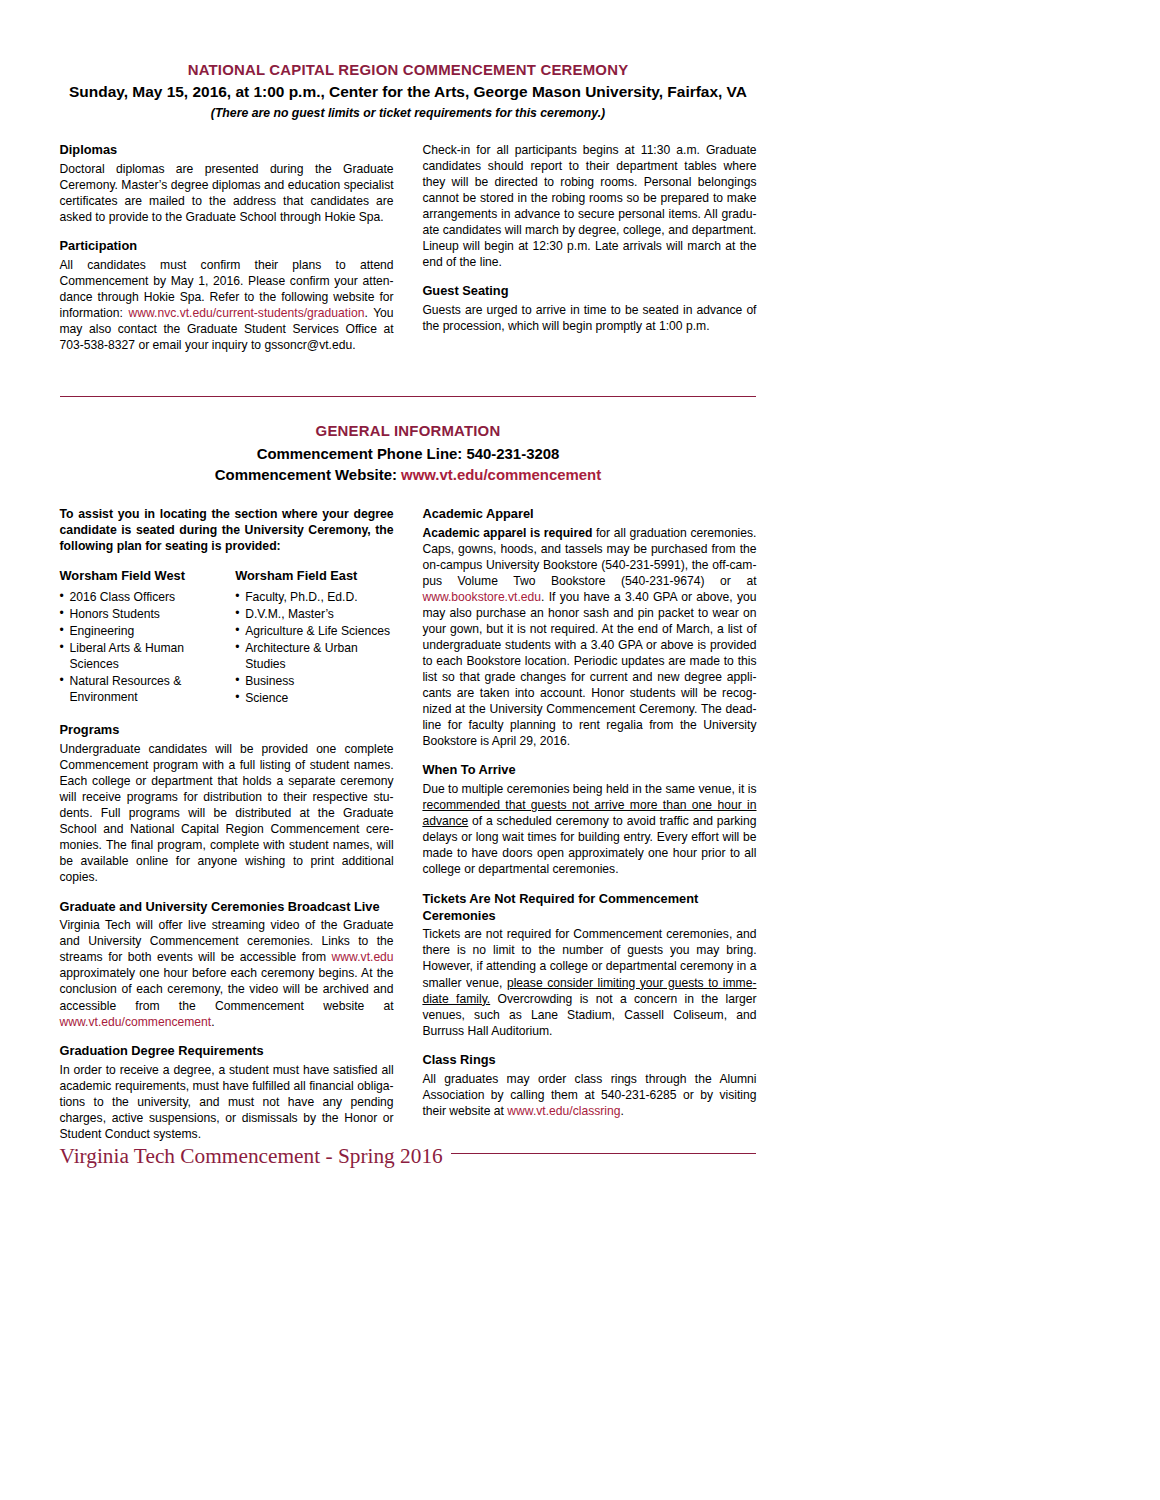NATIONAL CAPITAL REGION COMMENCEMENT CEREMONY
Sunday, May 15, 2016, at 1:00 p.m., Center for the Arts, George Mason University, Fairfax, VA
(There are no guest limits or ticket requirements for this ceremony.)
Diplomas
Doctoral diplomas are presented during the Graduate Ceremony. Master’s degree diplomas and education specialist certificates are mailed to the address that candidates are asked to provide to the Graduate School through Hokie Spa.
Participation
All candidates must confirm their plans to attend Commencement by May 1, 2016. Please confirm your attendance through Hokie Spa. Refer to the following website for information: www.nvc.vt.edu/current-students/graduation. You may also contact the Graduate Student Services Office at 703-538-8327 or email your inquiry to gssoncr@vt.edu.
Check-in for all participants begins at 11:30 a.m. Graduate candidates should report to their department tables where they will be directed to robing rooms. Personal belongings cannot be stored in the robing rooms so be prepared to make arrangements in advance to secure personal items. All graduate candidates will march by degree, college, and department. Lineup will begin at 12:30 p.m. Late arrivals will march at the end of the line.
Guest Seating
Guests are urged to arrive in time to be seated in advance of the procession, which will begin promptly at 1:00 p.m.
GENERAL INFORMATION
Commencement Phone Line: 540-231-3208
Commencement Website: www.vt.edu/commencement
To assist you in locating the section where your degree candidate is seated during the University Ceremony, the following plan for seating is provided:
Worsham Field West
2016 Class Officers
Honors Students
Engineering
Liberal Arts & Human Sciences
Natural Resources &Environment
Worsham Field East
Faculty, Ph.D., Ed.D.
D.V.M., Master’s
Agriculture & Life Sciences
Architecture & Urban Studies
Business
Science
Programs
Undergraduate candidates will be provided one complete Commencement program with a full listing of student names. Each college or department that holds a separate ceremony will receive programs for distribution to their respective students. Full programs will be distributed at the Graduate School and National Capital Region Commencement ceremonies. The final program, complete with student names, will be available online for anyone wishing to print additional copies.
Graduate and University Ceremonies Broadcast Live
Virginia Tech will offer live streaming video of the Graduate and University Commencement ceremonies. Links to the streams for both events will be accessible from www.vt.edu approximately one hour before each ceremony begins. At the conclusion of each ceremony, the video will be archived and accessible from the Commencement website at www.vt.edu/commencement.
Graduation Degree Requirements
In order to receive a degree, a student must have satisfied all academic requirements, must have fulfilled all financial obligations to the university, and must not have any pending charges, active suspensions, or dismissals by the Honor or Student Conduct systems.
Academic Apparel
Academic apparel is required for all graduation ceremonies. Caps, gowns, hoods, and tassels may be purchased from the on-campus University Bookstore (540-231-5991), the off-campus Volume Two Bookstore (540-231-9674) or at www.bookstore.vt.edu. If you have a 3.40 GPA or above, you may also purchase an honor sash and pin packet to wear on your gown, but it is not required. At the end of March, a list of undergraduate students with a 3.40 GPA or above is provided to each Bookstore location. Periodic updates are made to this list so that grade changes for current and new degree applicants are taken into account. Honor students will be recognized at the University Commencement Ceremony. The deadline for faculty planning to rent regalia from the University Bookstore is April 29, 2016.
When To Arrive
Due to multiple ceremonies being held in the same venue, it is recommended that guests not arrive more than one hour in advance of a scheduled ceremony to avoid traffic and parking delays or long wait times for building entry. Every effort will be made to have doors open approximately one hour prior to all college or departmental ceremonies.
Tickets Are Not Required for Commencement Ceremonies
Tickets are not required for Commencement ceremonies, and there is no limit to the number of guests you may bring. However, if attending a college or departmental ceremony in a smaller venue, please consider limiting your guests to immediate family. Overcrowding is not a concern in the larger venues, such as Lane Stadium, Cassell Coliseum, and Burruss Hall Auditorium.
Class Rings
All graduates may order class rings through the Alumni Association by calling them at 540-231-6285 or by visiting their website at www.vt.edu/classring.
Virginia Tech Commencement - Spring 2016